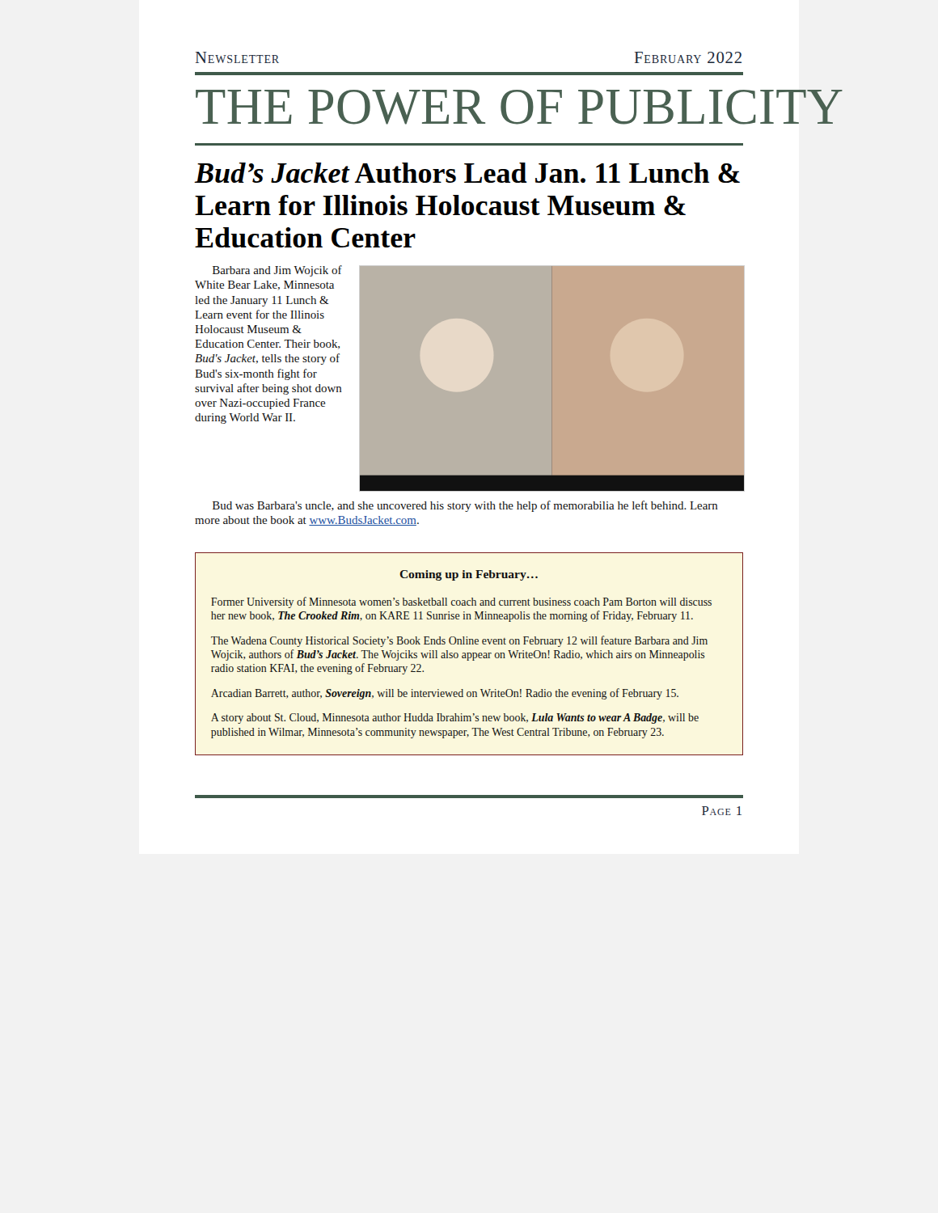Newsletter February 2022
THE POWER OF PUBLICITY
Bud’s Jacket Authors Lead Jan. 11 Lunch & Learn for Illinois Holocaust Museum & Education Center
Barbara and Jim Wojcik of White Bear Lake, Minnesota led the January 11 Lunch & Learn event for the Illinois Holocaust Museum & Education Center. Their book, Bud's Jacket, tells the story of Bud's six-month fight for survival after being shot down over Nazi-occupied France during World War II.
Bud was Barbara's uncle, and she uncovered his story with the help of memorabilia he left behind. Learn more about the book at www.BudsJacket.com.
Coming up in February…
Former University of Minnesota women’s basketball coach and current business coach Pam Borton will discuss her new book, The Crooked Rim, on KARE 11 Sunrise in Minneapolis the morning of Friday, February 11.
The Wadena County Historical Society’s Book Ends Online event on February 12 will feature Barbara and Jim Wojcik, authors of Bud’s Jacket. The Wojciks will also appear on WriteOn! Radio, which airs on Minneapolis radio station KFAI, the evening of February 22.
Arcadian Barrett, author, Sovereign, will be interviewed on WriteOn! Radio the evening of February 15.
A story about St. Cloud, Minnesota author Hudda Ibrahim’s new book, Lula Wants to wear A Badge, will be published in Wilmar, Minnesota’s community newspaper, The West Central Tribune, on February 23.
Page 1